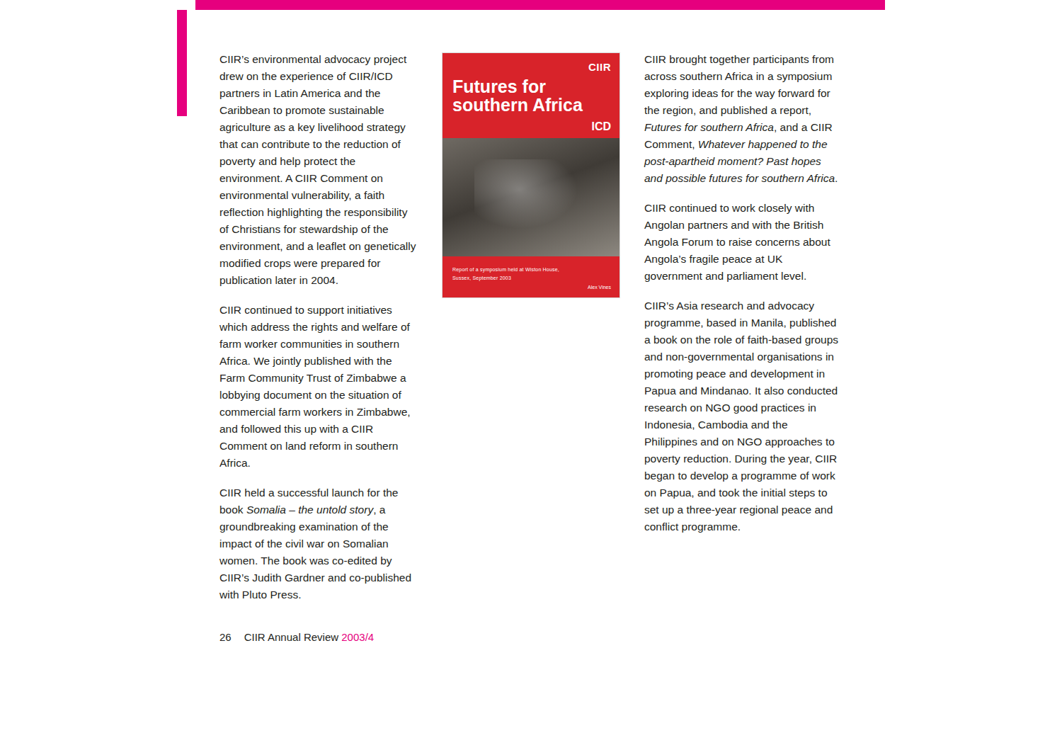CIIR’s environmental advocacy project drew on the experience of CIIR/ICD partners in Latin America and the Caribbean to promote sustainable agriculture as a key livelihood strategy that can contribute to the reduction of poverty and help protect the environment. A CIIR Comment on environmental vulnerability, a faith reflection highlighting the responsibility of Christians for stewardship of the environment, and a leaflet on genetically modified crops were prepared for publication later in 2004.
CIIR continued to support initiatives which address the rights and welfare of farm worker communities in southern Africa. We jointly published with the Farm Community Trust of Zimbabwe a lobbying document on the situation of commercial farm workers in Zimbabwe, and followed this up with a CIIR Comment on land reform in southern Africa.
CIIR held a successful launch for the book Somalia – the untold story, a groundbreaking examination of the impact of the civil war on Somalian women. The book was co-edited by CIIR’s Judith Gardner and co-published with Pluto Press.
CIIR
Futures for
southern Africa
ICD
Report of a symposium held at Wiston House,
Sussex, September 2003
Alex Vines
CIIR brought together participants from across southern Africa in a symposium exploring ideas for the way forward for the region, and published a report, Futures for southern Africa, and a CIIR Comment, Whatever happened to the post-apartheid moment? Past hopes and possible futures for southern Africa.
CIIR continued to work closely with Angolan partners and with the British Angola Forum to raise concerns about Angola’s fragile peace at UK government and parliament level.
CIIR’s Asia research and advocacy programme, based in Manila, published a book on the role of faith-based groups and non-governmental organisations in promoting peace and development in Papua and Mindanao. It also conducted research on NGO good practices in Indonesia, Cambodia and the Philippines and on NGO approaches to poverty reduction. During the year, CIIR began to develop a programme of work on Papua, and took the initial steps to set up a three-year regional peace and conflict programme.
26 CIIR Annual Review 2003/4